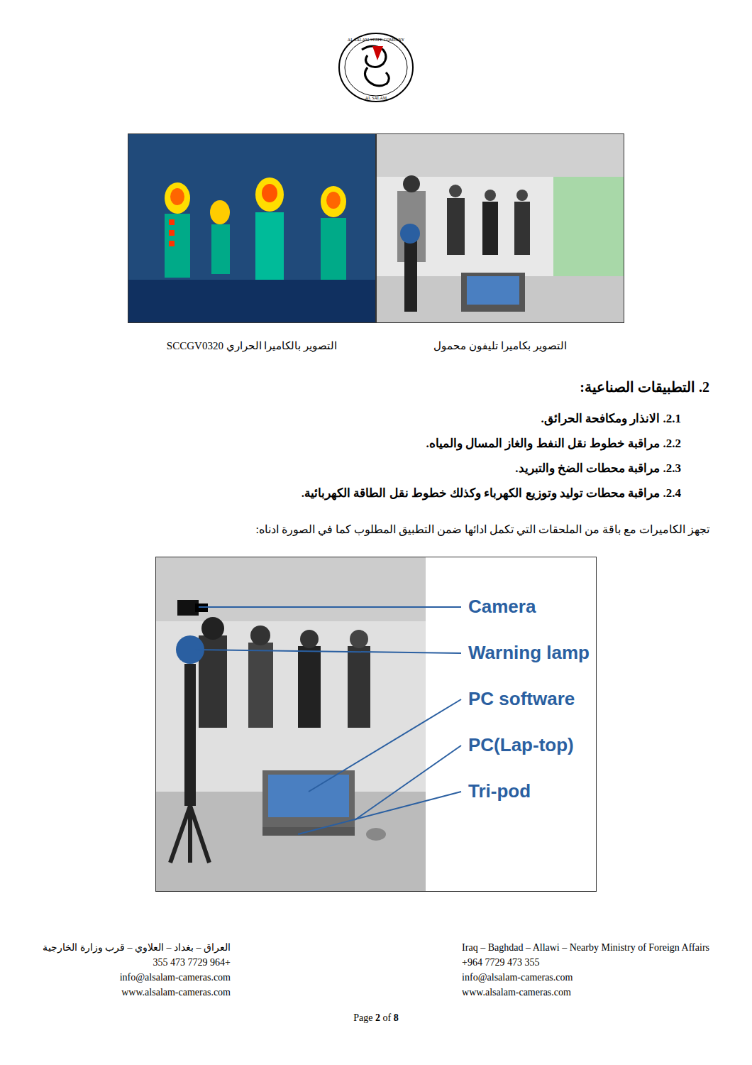AL SALAM STATE COMPANY AL SALAM
التصوير بكاميرا تليفون محمول
التصوير بالكاميرا الحراري SCCGV0320
2. التطبيقات الصناعية:
2.1. الانذار ومكافحة الحرائق.
2.2. مراقبة خطوط نقل النفط والغاز المسال والمياه.
2.3. مراقبة محطات الضخ والتبريد.
2.4. مراقبة محطات توليد وتوزيع الكهرباء وكذلك خطوط نقل الطاقة الكهربائية.
تجهز الكاميرات مع باقة من الملحقات التي تكمل ادائها ضمن التطبيق المطلوب كما في الصورة ادناه:
Iraq – Baghdad – Allawi – Nearby Ministry of Foreign Affairs
+964 7729 473 355
info@alsalam-cameras.com
www.alsalam-cameras.com
العراق – بغداد – العلاوي – قرب وزارة الخارجية
+964 7729 473 355
info@alsalam-cameras.com
www.alsalam-cameras.com
Page 2 of 8